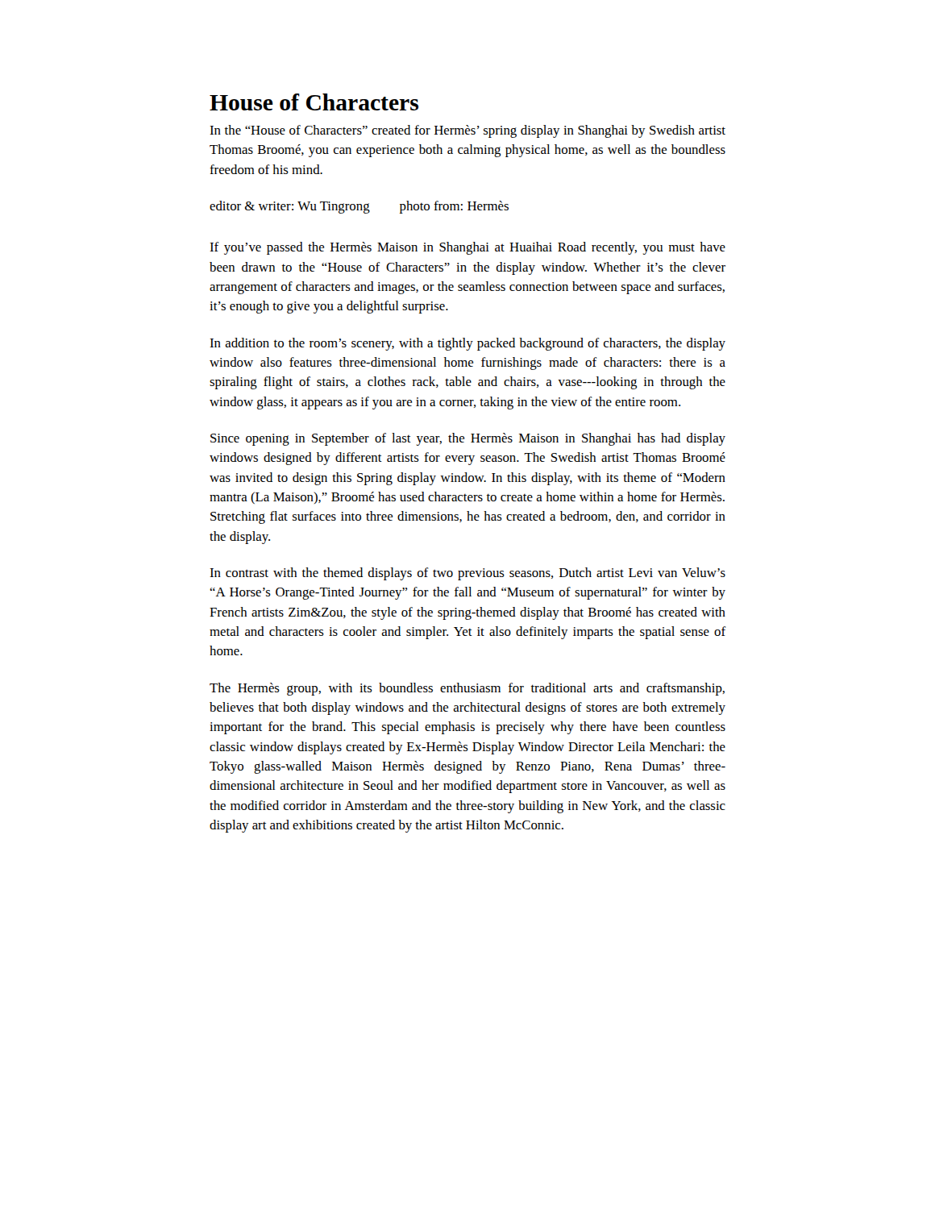House of Characters
In the “House of Characters” created for Hermès’ spring display in Shanghai by Swedish artist Thomas Broomé, you can experience both a calming physical home, as well as the boundless freedom of his mind.
editor & writer: Wu Tingrong photo from: Hermès
If you’ve passed the Hermès Maison in Shanghai at Huaihai Road recently, you must have been drawn to the “House of Characters” in the display window. Whether it’s the clever arrangement of characters and images, or the seamless connection between space and surfaces, it’s enough to give you a delightful surprise.
In addition to the room’s scenery, with a tightly packed background of characters, the display window also features three-dimensional home furnishings made of characters: there is a spiraling flight of stairs, a clothes rack, table and chairs, a vase---looking in through the window glass, it appears as if you are in a corner, taking in the view of the entire room.
Since opening in September of last year, the Hermès Maison in Shanghai has had display windows designed by different artists for every season. The Swedish artist Thomas Broomé was invited to design this Spring display window. In this display, with its theme of “Modern mantra (La Maison),” Broomé has used characters to create a home within a home for Hermès. Stretching flat surfaces into three dimensions, he has created a bedroom, den, and corridor in the display.
In contrast with the themed displays of two previous seasons, Dutch artist Levi van Veluw’s “A Horse’s Orange-Tinted Journey” for the fall and “Museum of supernatural” for winter by French artists Zim&Zou, the style of the spring-themed display that Broomé has created with metal and characters is cooler and simpler. Yet it also definitely imparts the spatial sense of home.
The Hermès group, with its boundless enthusiasm for traditional arts and craftsmanship, believes that both display windows and the architectural designs of stores are both extremely important for the brand. This special emphasis is precisely why there have been countless classic window displays created by Ex-Hermès Display Window Director Leila Menchari: the Tokyo glass-walled Maison Hermès designed by Renzo Piano, Rena Dumas’ three-dimensional architecture in Seoul and her modified department store in Vancouver, as well as the modified corridor in Amsterdam and the three-story building in New York, and the classic display art and exhibitions created by the artist Hilton McConnic.